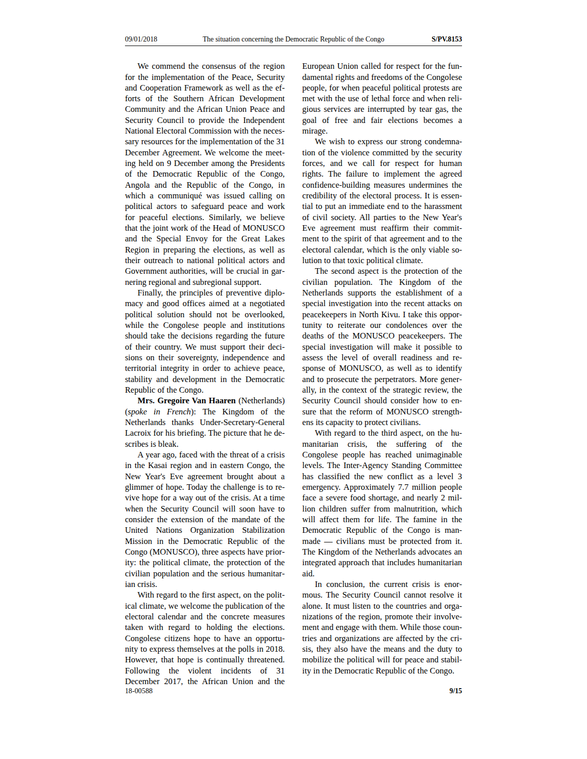09/01/2018
The situation concerning the Democratic Republic of the Congo
S/PV.8153
We commend the consensus of the region for the implementation of the Peace, Security and Cooperation Framework as well as the efforts of the Southern African Development Community and the African Union Peace and Security Council to provide the Independent National Electoral Commission with the necessary resources for the implementation of the 31 December Agreement. We welcome the meeting held on 9 December among the Presidents of the Democratic Republic of the Congo, Angola and the Republic of the Congo, in which a communiqué was issued calling on political actors to safeguard peace and work for peaceful elections. Similarly, we believe that the joint work of the Head of MONUSCO and the Special Envoy for the Great Lakes Region in preparing the elections, as well as their outreach to national political actors and Government authorities, will be crucial in garnering regional and subregional support.
Finally, the principles of preventive diplomacy and good offices aimed at a negotiated political solution should not be overlooked, while the Congolese people and institutions should take the decisions regarding the future of their country. We must support their decisions on their sovereignty, independence and territorial integrity in order to achieve peace, stability and development in the Democratic Republic of the Congo.
Mrs. Gregoire Van Haaren (Netherlands) (spoke in French): The Kingdom of the Netherlands thanks Under-Secretary-General Lacroix for his briefing. The picture that he describes is bleak.
A year ago, faced with the threat of a crisis in the Kasai region and in eastern Congo, the New Year's Eve agreement brought about a glimmer of hope. Today the challenge is to revive hope for a way out of the crisis. At a time when the Security Council will soon have to consider the extension of the mandate of the United Nations Organization Stabilization Mission in the Democratic Republic of the Congo (MONUSCO), three aspects have priority: the political climate, the protection of the civilian population and the serious humanitarian crisis.
With regard to the first aspect, on the political climate, we welcome the publication of the electoral calendar and the concrete measures taken with regard to holding the elections. Congolese citizens hope to have an opportunity to express themselves at the polls in 2018. However, that hope is continually threatened. Following the violent incidents of 31 December 2017, the African Union and the European Union called for respect for the fundamental rights and freedoms of the Congolese people, for when peaceful political protests are met with the use of lethal force and when religious services are interrupted by tear gas, the goal of free and fair elections becomes a mirage.
We wish to express our strong condemnation of the violence committed by the security forces, and we call for respect for human rights. The failure to implement the agreed confidence-building measures undermines the credibility of the electoral process. It is essential to put an immediate end to the harassment of civil society. All parties to the New Year's Eve agreement must reaffirm their commitment to the spirit of that agreement and to the electoral calendar, which is the only viable solution to that toxic political climate.
The second aspect is the protection of the civilian population. The Kingdom of the Netherlands supports the establishment of a special investigation into the recent attacks on peacekeepers in North Kivu. I take this opportunity to reiterate our condolences over the deaths of the MONUSCO peacekeepers. The special investigation will make it possible to assess the level of overall readiness and response of MONUSCO, as well as to identify and to prosecute the perpetrators. More generally, in the context of the strategic review, the Security Council should consider how to ensure that the reform of MONUSCO strengthens its capacity to protect civilians.
With regard to the third aspect, on the humanitarian crisis, the suffering of the Congolese people has reached unimaginable levels. The Inter-Agency Standing Committee has classified the new conflict as a level 3 emergency. Approximately 7.7 million people face a severe food shortage, and nearly 2 million children suffer from malnutrition, which will affect them for life. The famine in the Democratic Republic of the Congo is man-made — civilians must be protected from it. The Kingdom of the Netherlands advocates an integrated approach that includes humanitarian aid.
In conclusion, the current crisis is enormous. The Security Council cannot resolve it alone. It must listen to the countries and organizations of the region, promote their involvement and engage with them. While those countries and organizations are affected by the crisis, they also have the means and the duty to mobilize the political will for peace and stability in the Democratic Republic of the Congo.
18-00588
9/15